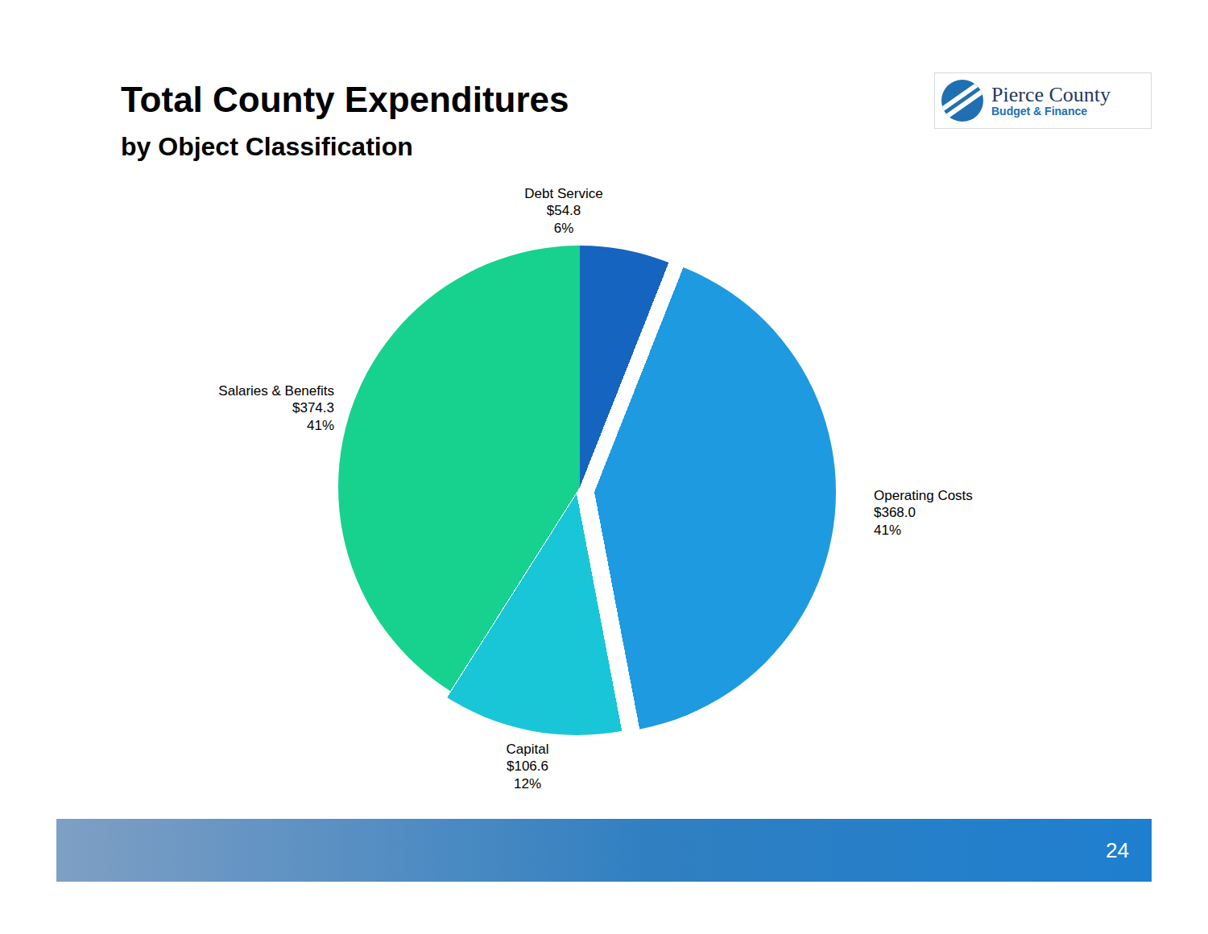Total County Expenditures
by Object Classification
Pierce County
Budget & Finance
Debt Service
$54.8
6%
Operating Costs
$368.0
41%
Capital
$106.6
12%
Salaries & Benefits
$374.3
41%
24